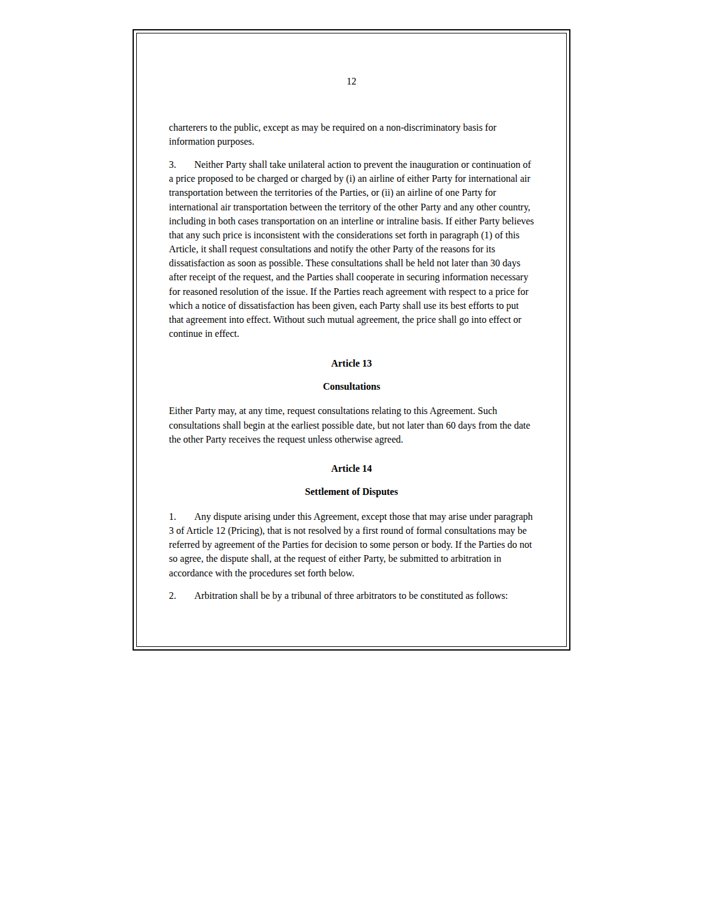12
charterers to the public, except as may be required on a non-discriminatory basis for information purposes.
3. Neither Party shall take unilateral action to prevent the inauguration or continuation of a price proposed to be charged or charged by (i) an airline of either Party for international air transportation between the territories of the Parties, or (ii) an airline of one Party for international air transportation between the territory of the other Party and any other country, including in both cases transportation on an interline or intraline basis. If either Party believes that any such price is inconsistent with the considerations set forth in paragraph (1) of this Article, it shall request consultations and notify the other Party of the reasons for its dissatisfaction as soon as possible. These consultations shall be held not later than 30 days after receipt of the request, and the Parties shall cooperate in securing information necessary for reasoned resolution of the issue. If the Parties reach agreement with respect to a price for which a notice of dissatisfaction has been given, each Party shall use its best efforts to put that agreement into effect. Without such mutual agreement, the price shall go into effect or continue in effect.
Article 13
Consultations
Either Party may, at any time, request consultations relating to this Agreement. Such consultations shall begin at the earliest possible date, but not later than 60 days from the date the other Party receives the request unless otherwise agreed.
Article 14
Settlement of Disputes
1. Any dispute arising under this Agreement, except those that may arise under paragraph 3 of Article 12 (Pricing), that is not resolved by a first round of formal consultations may be referred by agreement of the Parties for decision to some person or body. If the Parties do not so agree, the dispute shall, at the request of either Party, be submitted to arbitration in accordance with the procedures set forth below.
2. Arbitration shall be by a tribunal of three arbitrators to be constituted as follows: